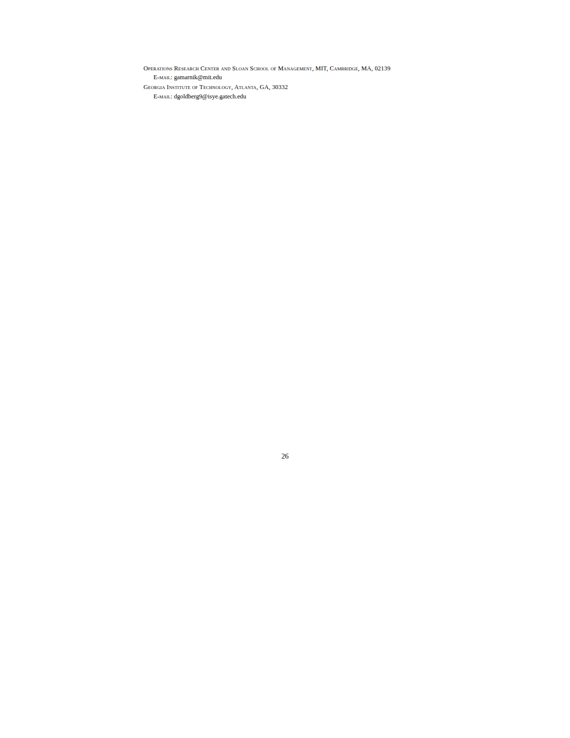Operations Research Center and Sloan School of Management, MIT, Cambridge, MA, 02139
E-mail: gamarnik@mit.edu
Georgia Institute of Technology, Atlanta, GA, 30332
E-mail: dgoldberg9@isye.gatech.edu
26